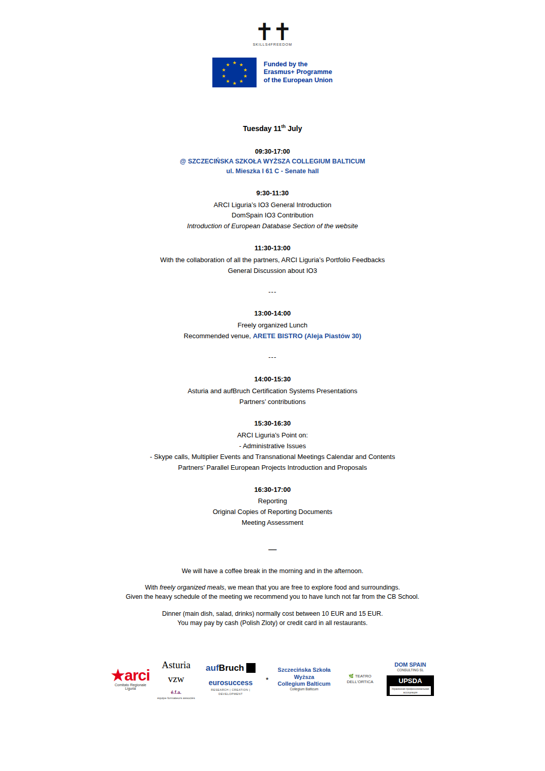✝✝
SKILLS4FREEDOM
★ ★ ★ ★ ★ ★ ★ ★ ★ ★ Funded by the
Erasmus+ Programme
of the European Union
Tuesday 11th July
09:30-17:00
@ SZCZECIŃSKA SZKOŁA WYŻSZA COLLEGIUM BALTICUM
ul. Mieszka I 61 C - Senate hall
9:30-11:30
ARCI Liguria’s IO3 General Introduction
DomSpain IO3 Contribution
Introduction of European Database Section of the website
11:30-13:00
With the collaboration of all the partners, ARCI Liguria’s Portfolio Feedbacks
General Discussion about IO3
---
13:00-14:00
Freely organized Lunch
Recommended venue, ARETE BISTRO (Aleja Piastów 30)
---
14:00-15:30
Asturia and aufBruch Certification Systems Presentations
Partners’ contributions
15:30-16:30
ARCI Liguria's Point on:
- Administrative Issues
- Skype calls, Multiplier Events and Transnational Meetings Calendar and Contents
Partners’ Parallel European Projects Introduction and Proposals
16:30-17:00
Reporting
Original Copies of Reporting Documents
Meeting Assessment
—
We will have a coffee break in the morning and in the afternoon.
With freely organized meals, we mean that you are free to explore food and surroundings.
Given the heavy schedule of the meeting we recommend you to have lunch not far from the CB School.
Dinner (main dish, salad, drinks) normally cost between 10 EUR and 15 EUR.
You may pay by cash (Polish Zloty) or credit card in all restaurants.
| ★arci Comitato Regionale Liguria | Asturia vzw é.f.a. équipe formateurs associés | auf Bruch eurosuccess RESEARCH / CREATION / DEVELOPMENT | ★ | Szczecińska Szkoła Wyższa Collegium Balticum Collegium Balticum | 🌿 TEATRO DELL'ORTICA | DOM SPAIN CONSULTING SL UPSDA Украинская профессиональная ассоциация |